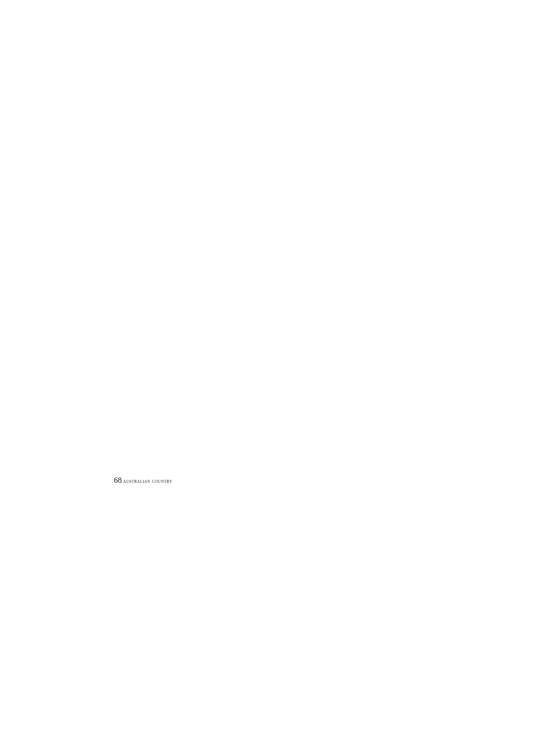68 Australian Country